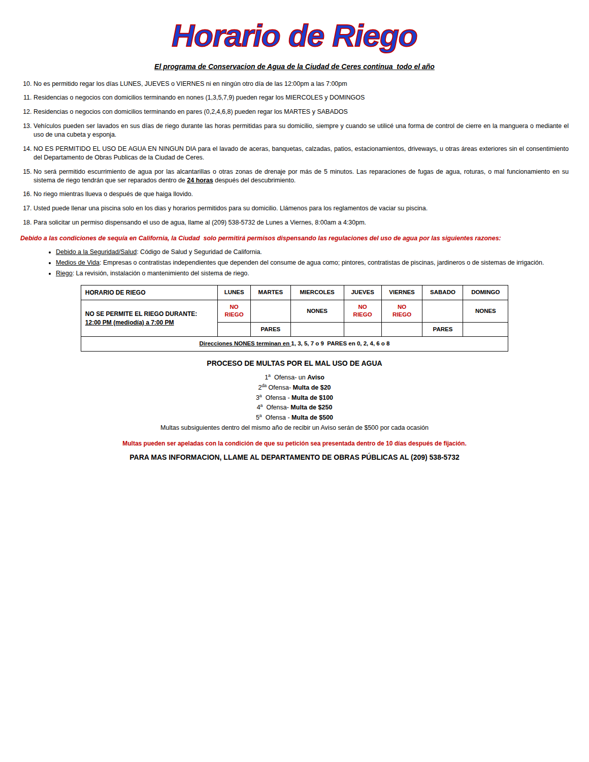Horario de Riego
El programa de Conservacion de Agua de la Ciudad de Ceres continua todo el año
No es permitido regar los días LUNES, JUEVES o VIERNES ni en ningún otro día de las 12:00pm a las 7:00pm
Residencias o negocios con domicilios terminando en nones (1,3,5,7,9) pueden regar los MIERCOLES y DOMINGOS
Residencias o negocios con domicilios terminando en pares (0,2,4,6,8) pueden regar los MARTES y SABADOS
Vehículos pueden ser lavados en sus días de riego durante las horas permitidas para su domicilio, siempre y cuando se utilicé una forma de control de cierre en la manguera o mediante el uso de una cubeta y esponja.
NO ES PERMITIDO EL USO DE AGUA EN NINGUN DIA para el lavado de aceras, banquetas, calzadas, patios, estacionamientos, driveways, u otras áreas exteriores sin el consentimiento del Departamento de Obras Publicas de la Ciudad de Ceres.
No será permitido escurrimiento de agua por las alcantarillas o otras zonas de drenaje por más de 5 minutos. Las reparaciones de fugas de agua, roturas, o mal funcionamiento en su sistema de riego tendrán que ser reparados dentro de 24 horas después del descubrimiento.
No riego mientras llueva o después de que haiga llovido.
Usted puede llenar una piscina solo en los dias y horarios permitidos para su domicilio. Llámenos para los reglamentos de vaciar su piscina.
Para solicitar un permiso dispensando el uso de agua, llame al (209) 538-5732 de Lunes a Viernes, 8:00am a 4:30pm.
Debido a las condiciones de sequía en California, la Ciudad solo permitirá permisos dispensando las regulaciones del uso de agua por las siguientes razones:
Debido a la Seguridad/Salud: Código de Salud y Seguridad de California.
Medios de Vida: Empresas o contratistas independientes que dependen del consume de agua como; pintores, contratistas de piscinas, jardineros o de sistemas de irrigación.
Riego: La revisión, instalación o mantenimiento del sistema de riego.
| HORARIO DE RIEGO | LUNES | MARTES | MIERCOLES | JUEVES | VIERNES | SABADO | DOMINGO |
| --- | --- | --- | --- | --- | --- | --- | --- |
| NO SE PERMITE EL RIEGO DURANTE: 12:00 PM (mediodía) a 7:00 PM | NO RIEGO | | NONES | NO RIEGO | NO RIEGO | | NONES |
| | PARES | | | | PARES | |
| Direcciones NONES terminan en 1, 3, 5, 7 o 9 PARES en 0, 2, 4, 6 o 8 |
PROCESO DE MULTAS POR EL MAL USO DE AGUA
1a Ofensa- un Aviso
2da Ofensa- Multa de $20
3a Ofensa - Multa de $100
4a Ofensa- Multa de $250
5a Ofensa - Multa de $500
Multas subsiguientes dentro del mismo año de recibir un Aviso serán de $500 por cada ocasión
Multas pueden ser apeladas con la condición de que su petición sea presentada dentro de 10 días después de fijación.
PARA MAS INFORMACION, LLAME AL DEPARTAMENTO DE OBRAS PÚBLICAS AL (209) 538-5732